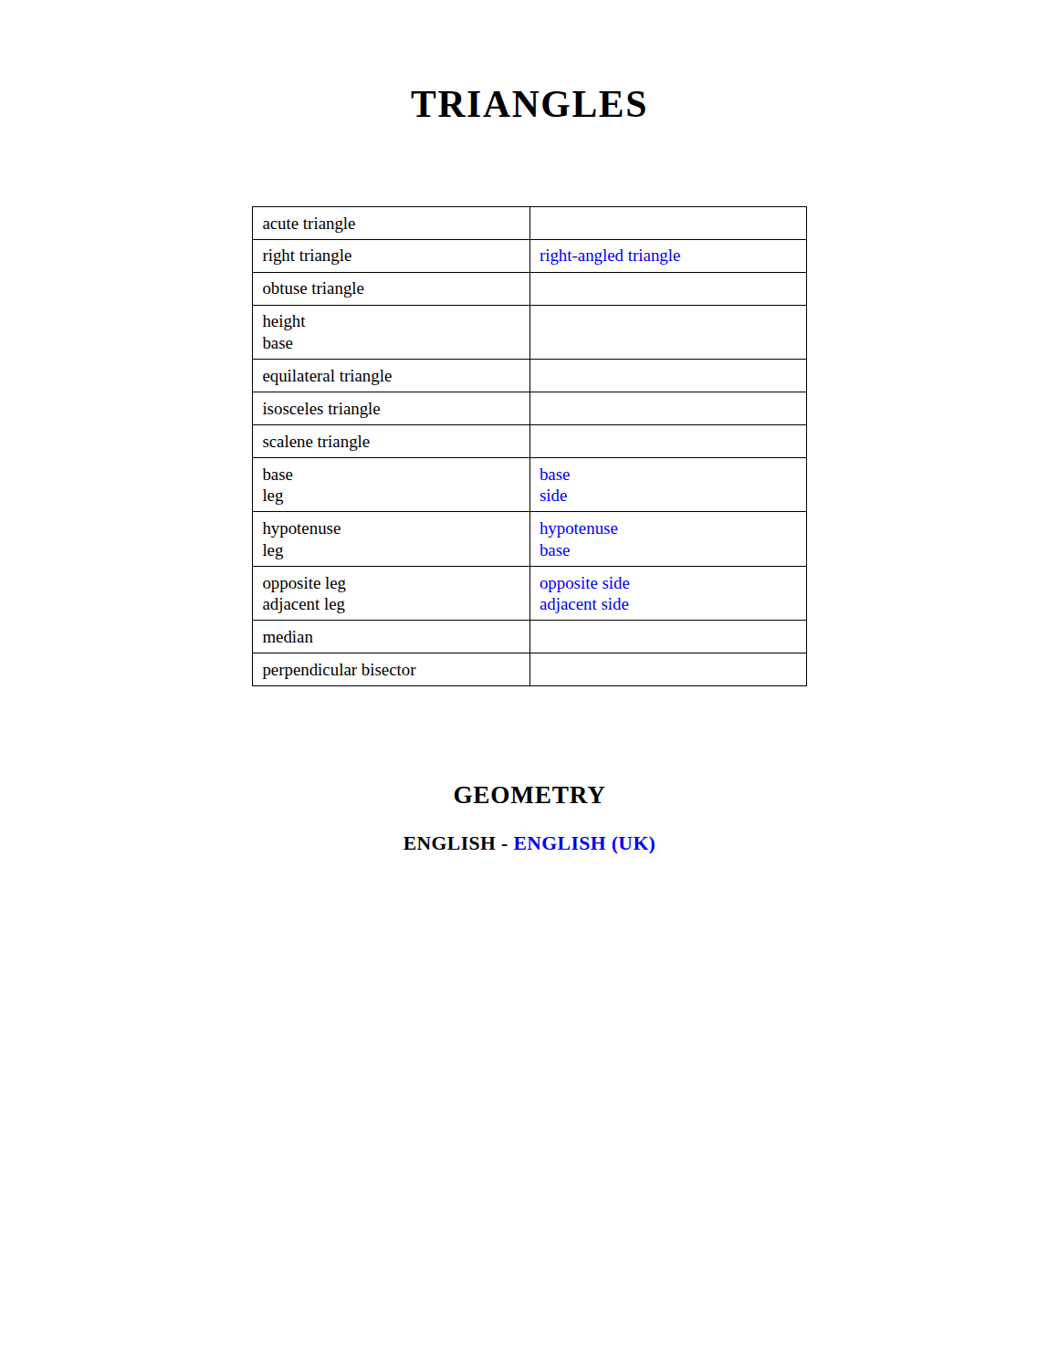TRIANGLES
| acute triangle | |
| right triangle | right-angled triangle |
| obtuse triangle | |
| height base | |
| equilateral triangle | |
| isosceles triangle | |
| scalene triangle | |
| base leg | base side |
| hypotenuse leg | hypotenuse base |
| opposite leg adjacent leg | opposite side adjacent side |
| median | |
| perpendicular bisector | |
GEOMETRY
ENGLISH - ENGLISH (UK)